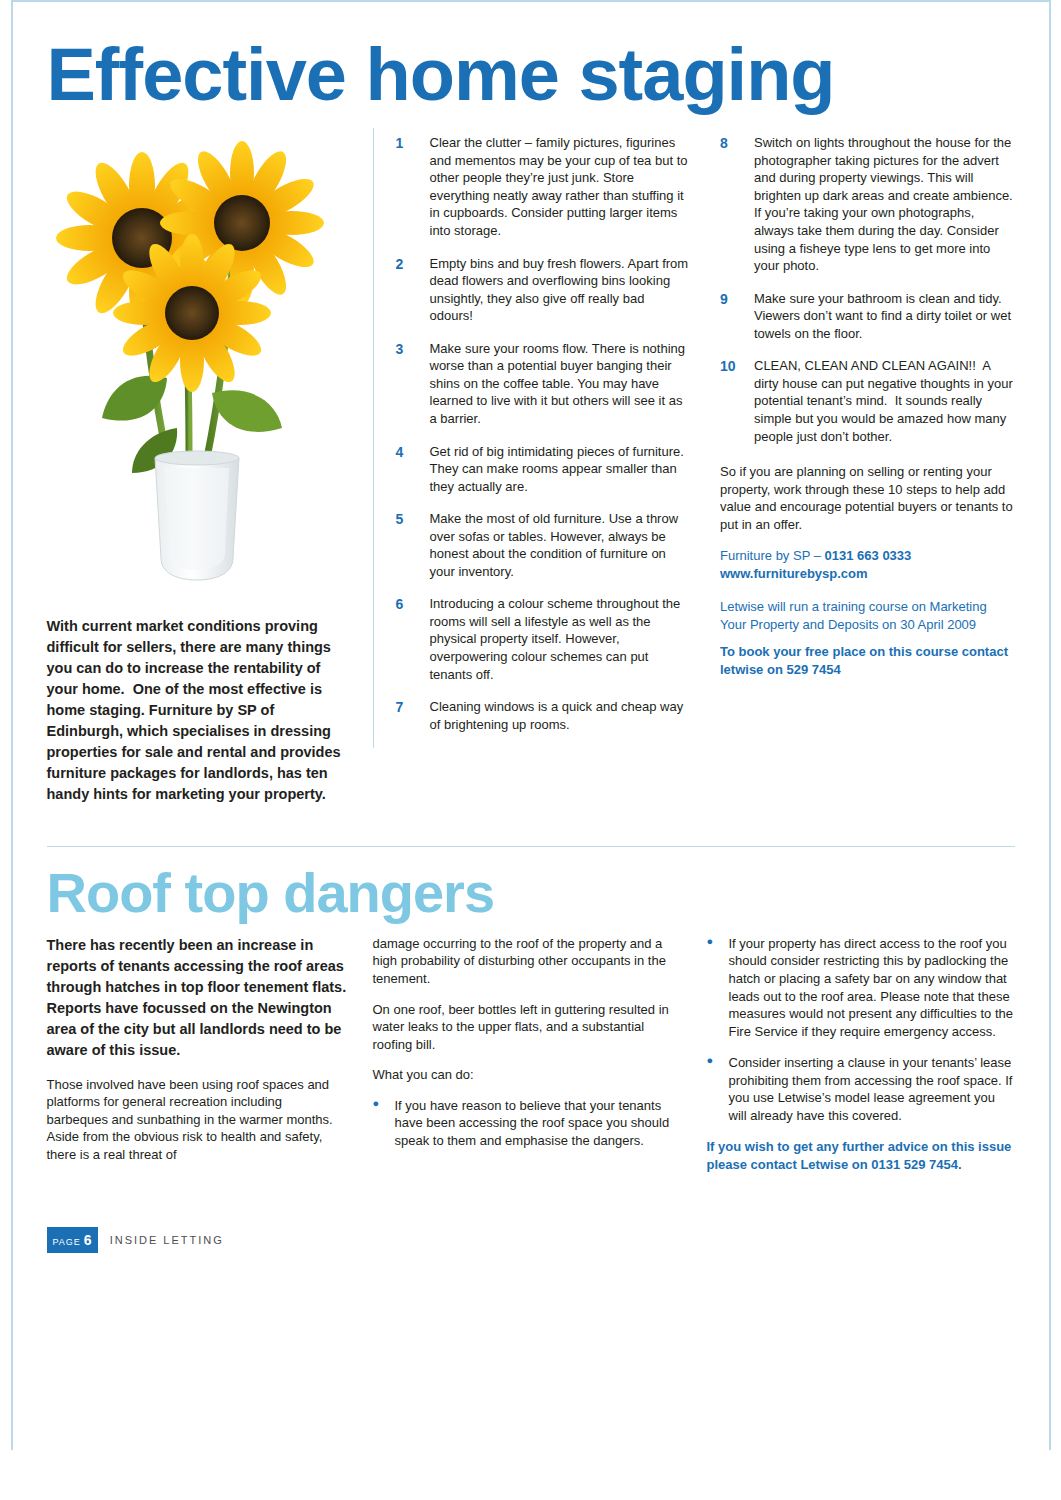Effective home staging
With current market conditions proving difficult for sellers, there are many things you can do to increase the rentability of your home. One of the most effective is home staging. Furniture by SP of Edinburgh, which specialises in dressing properties for sale and rental and provides furniture packages for landlords, has ten handy hints for marketing your property.
Clear the clutter – family pictures, figurines and mementos may be your cup of tea but to other people they’re just junk. Store everything neatly away rather than stuffing it in cupboards. Consider putting larger items into storage.
Empty bins and buy fresh flowers. Apart from dead flowers and overflowing bins looking unsightly, they also give off really bad odours!
Make sure your rooms flow. There is nothing worse than a potential buyer banging their shins on the coffee table. You may have learned to live with it but others will see it as a barrier.
Get rid of big intimidating pieces of furniture. They can make rooms appear smaller than they actually are.
Make the most of old furniture. Use a throw over sofas or tables. However, always be honest about the condition of furniture on your inventory.
Introducing a colour scheme throughout the rooms will sell a lifestyle as well as the physical property itself. However, overpowering colour schemes can put tenants off.
Cleaning windows is a quick and cheap way of brightening up rooms.
Switch on lights throughout the house for the photographer taking pictures for the advert and during property viewings. This will brighten up dark areas and create ambience. If you’re taking your own photographs, always take them during the day. Consider using a fisheye type lens to get more into your photo.
Make sure your bathroom is clean and tidy. Viewers don’t want to find a dirty toilet or wet towels on the floor.
CLEAN, CLEAN AND CLEAN AGAIN!! A dirty house can put negative thoughts in your potential tenant’s mind. It sounds really simple but you would be amazed how many people just don’t bother.
So if you are planning on selling or renting your property, work through these 10 steps to help add value and encourage potential buyers or tenants to put in an offer.
Furniture by SP – 0131 663 0333
www.furniturebysp.com
Letwise will run a training course on Marketing Your Property and Deposits on 30 April 2009 To book your free place on this course contact letwise on 529 7454
Roof top dangers
There has recently been an increase in reports of tenants accessing the roof areas through hatches in top floor tenement flats. Reports have focussed on the Newington area of the city but all landlords need to be aware of this issue.
Those involved have been using roof spaces and platforms for general recreation including barbeques and sunbathing in the warmer months. Aside from the obvious risk to health and safety, there is a real threat of
damage occurring to the roof of the property and a high probability of disturbing other occupants in the tenement.
On one roof, beer bottles left in guttering resulted in water leaks to the upper flats, and a substantial roofing bill.
What you can do:
If you have reason to believe that your tenants have been accessing the roof space you should speak to them and emphasise the dangers.
If your property has direct access to the roof you should consider restricting this by padlocking the hatch or placing a safety bar on any window that leads out to the roof area. Please note that these measures would not present any difficulties to the Fire Service if they require emergency access.
Consider inserting a clause in your tenants’ lease prohibiting them from accessing the roof space. If you use Letwise’s model lease agreement you will already have this covered.
If you wish to get any further advice on this issue please contact Letwise on 0131 529 7454.
PAGE 6 INSIDE LETTING